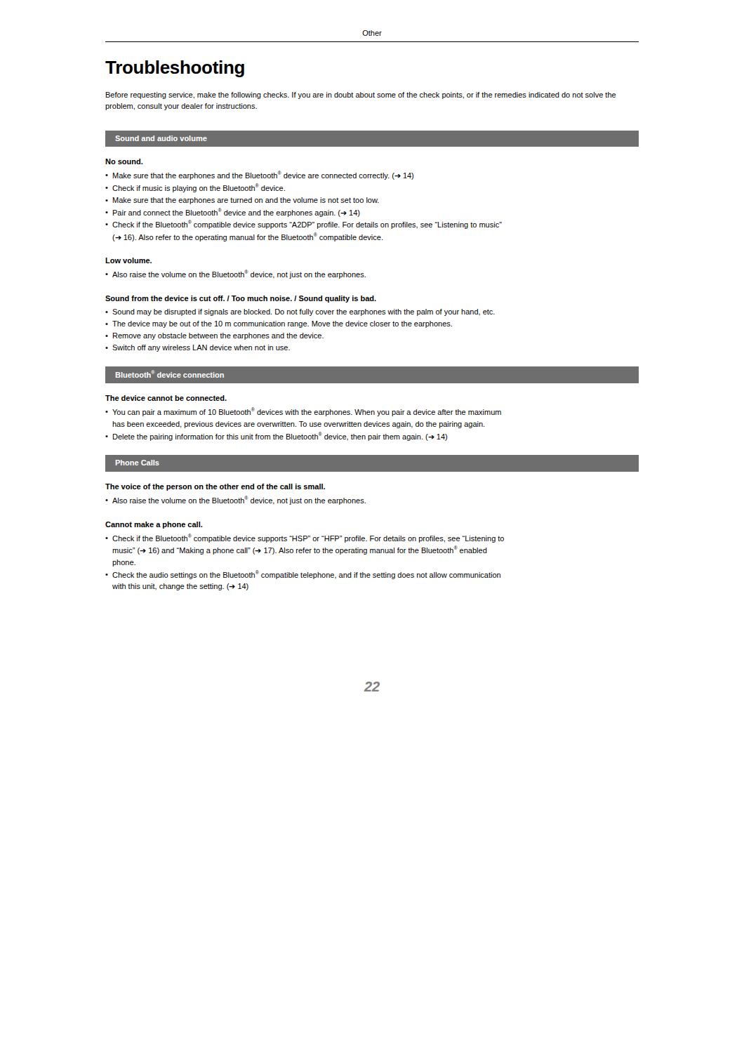Other
Troubleshooting
Before requesting service, make the following checks. If you are in doubt about some of the check points, or if the remedies indicated do not solve the problem, consult your dealer for instructions.
Sound and audio volume
No sound.
Make sure that the earphones and the Bluetooth® device are connected correctly. (➔ 14)
Check if music is playing on the Bluetooth® device.
Make sure that the earphones are turned on and the volume is not set too low.
Pair and connect the Bluetooth® device and the earphones again. (➔ 14)
Check if the Bluetooth® compatible device supports “A2DP” profile. For details on profiles, see “Listening to music”
(➔ 16). Also refer to the operating manual for the Bluetooth® compatible device.
Low volume.
Also raise the volume on the Bluetooth® device, not just on the earphones.
Sound from the device is cut off. / Too much noise. / Sound quality is bad.
Sound may be disrupted if signals are blocked. Do not fully cover the earphones with the palm of your hand, etc.
The device may be out of the 10 m communication range. Move the device closer to the earphones.
Remove any obstacle between the earphones and the device.
Switch off any wireless LAN device when not in use.
Bluetooth® device connection
The device cannot be connected.
You can pair a maximum of 10 Bluetooth® devices with the earphones. When you pair a device after the maximum
has been exceeded, previous devices are overwritten. To use overwritten devices again, do the pairing again.
Delete the pairing information for this unit from the Bluetooth® device, then pair them again. (➔ 14)
Phone Calls
The voice of the person on the other end of the call is small.
Also raise the volume on the Bluetooth® device, not just on the earphones.
Cannot make a phone call.
Check if the Bluetooth® compatible device supports “HSP” or “HFP” profile. For details on profiles, see “Listening to
music” (➔ 16) and “Making a phone call” (➔ 17). Also refer to the operating manual for the Bluetooth® enabled
phone.
Check the audio settings on the Bluetooth® compatible telephone, and if the setting does not allow communication
with this unit, change the setting. (➔ 14)
22